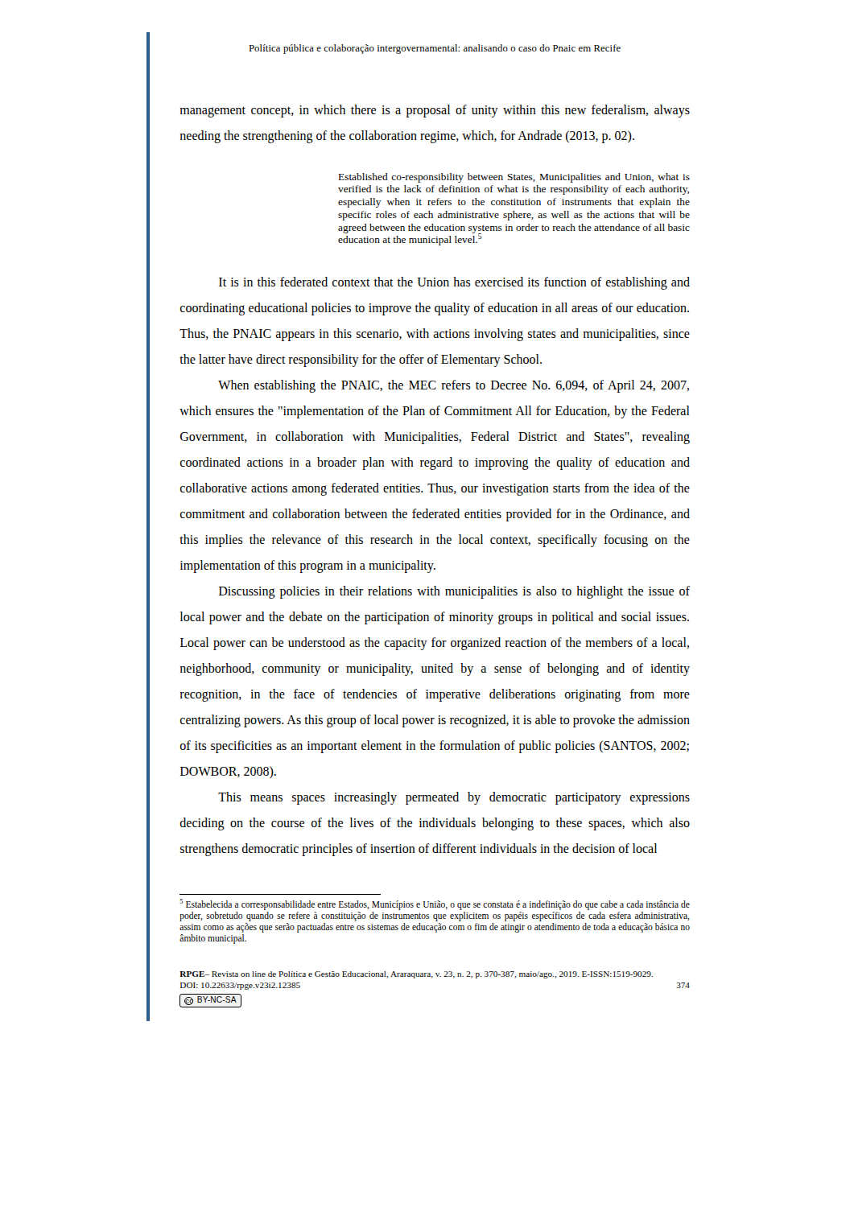Política pública e colaboração intergovernamental: analisando o caso do Pnaic em Recife
management concept, in which there is a proposal of unity within this new federalism, always needing the strengthening of the collaboration regime, which, for Andrade (2013, p. 02).
Established co-responsibility between States, Municipalities and Union, what is verified is the lack of definition of what is the responsibility of each authority, especially when it refers to the constitution of instruments that explain the specific roles of each administrative sphere, as well as the actions that will be agreed between the education systems in order to reach the attendance of all basic education at the municipal level.5
It is in this federated context that the Union has exercised its function of establishing and coordinating educational policies to improve the quality of education in all areas of our education. Thus, the PNAIC appears in this scenario, with actions involving states and municipalities, since the latter have direct responsibility for the offer of Elementary School.
When establishing the PNAIC, the MEC refers to Decree No. 6,094, of April 24, 2007, which ensures the "implementation of the Plan of Commitment All for Education, by the Federal Government, in collaboration with Municipalities, Federal District and States", revealing coordinated actions in a broader plan with regard to improving the quality of education and collaborative actions among federated entities. Thus, our investigation starts from the idea of the commitment and collaboration between the federated entities provided for in the Ordinance, and this implies the relevance of this research in the local context, specifically focusing on the implementation of this program in a municipality.
Discussing policies in their relations with municipalities is also to highlight the issue of local power and the debate on the participation of minority groups in political and social issues. Local power can be understood as the capacity for organized reaction of the members of a local, neighborhood, community or municipality, united by a sense of belonging and of identity recognition, in the face of tendencies of imperative deliberations originating from more centralizing powers. As this group of local power is recognized, it is able to provoke the admission of its specificities as an important element in the formulation of public policies (SANTOS, 2002; DOWBOR, 2008).
This means spaces increasingly permeated by democratic participatory expressions deciding on the course of the lives of the individuals belonging to these spaces, which also strengthens democratic principles of insertion of different individuals in the decision of local
5 Estabelecida a corresponsabilidade entre Estados, Municípios e União, o que se constata é a indefinição do que cabe a cada instância de poder, sobretudo quando se refere à constituição de instrumentos que explicitem os papéis específicos de cada esfera administrativa, assim como as ações que serão pactuadas entre os sistemas de educação com o fim de atingir o atendimento de toda a educação básica no âmbito municipal.
RPGE– Revista on line de Política e Gestão Educacional, Araraquara, v. 23, n. 2, p. 370-387, maio/ago., 2019. E-ISSN:1519-9029.
DOI: 10.22633/rpge.v23i2.12385 374
cc BY-NC-SA